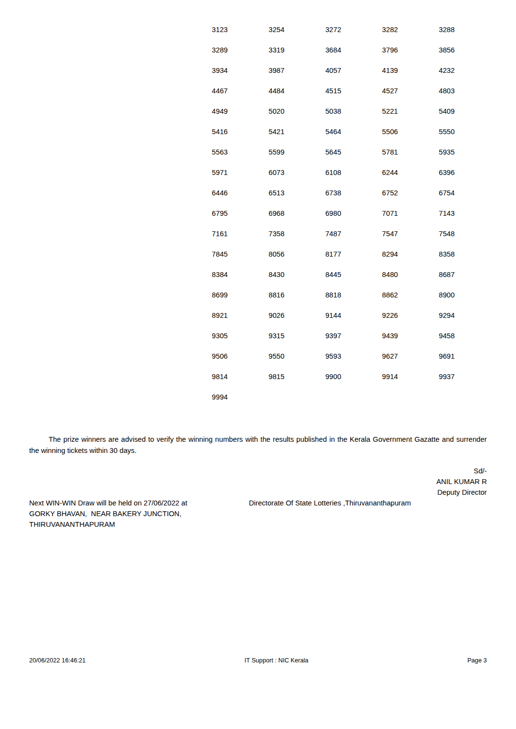| 3123 | 3254 | 3272 | 3282 | 3288 |
| 3289 | 3319 | 3684 | 3796 | 3856 |
| 3934 | 3987 | 4057 | 4139 | 4232 |
| 4467 | 4484 | 4515 | 4527 | 4803 |
| 4949 | 5020 | 5038 | 5221 | 5409 |
| 5416 | 5421 | 5464 | 5506 | 5550 |
| 5563 | 5599 | 5645 | 5781 | 5935 |
| 5971 | 6073 | 6108 | 6244 | 6396 |
| 6446 | 6513 | 6738 | 6752 | 6754 |
| 6795 | 6968 | 6980 | 7071 | 7143 |
| 7161 | 7358 | 7487 | 7547 | 7548 |
| 7845 | 8056 | 8177 | 8294 | 8358 |
| 8384 | 8430 | 8445 | 8480 | 8687 |
| 8699 | 8816 | 8818 | 8862 | 8900 |
| 8921 | 9026 | 9144 | 9226 | 9294 |
| 9305 | 9315 | 9397 | 9439 | 9458 |
| 9506 | 9550 | 9593 | 9627 | 9691 |
| 9814 | 9815 | 9900 | 9914 | 9937 |
| 9994 | | | | |
The prize winners are advised to verify the winning numbers with the results published in the Kerala Government Gazatte and surrender the winning tickets within 30 days.
Sd/-
ANIL KUMAR R
Deputy Director
| Next WIN-WIN Draw will be held on 27/06/2022 at GORKY BHAVAN, NEAR BAKERY JUNCTION, THIRUVANANTHAPURAM | Directorate Of State Lotteries ,Thiruvananthapuram |
20/06/2022 16:46:21 IT Support : NIC Kerala Page 3